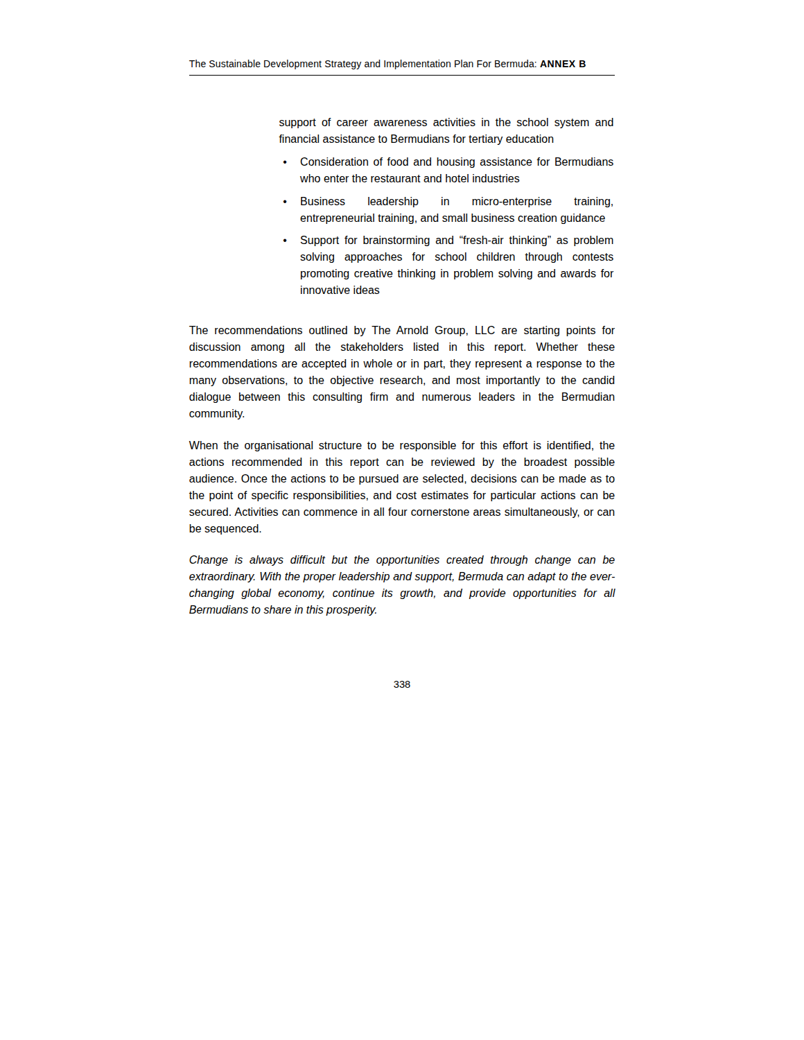The Sustainable Development Strategy and Implementation Plan For Bermuda: ANNEX B
support of career awareness activities in the school system and financial assistance to Bermudians for tertiary education
Consideration of food and housing assistance for Bermudians who enter the restaurant and hotel industries
Business leadership in micro-enterprise training, entrepreneurial training, and small business creation guidance
Support for brainstorming and “fresh-air thinking” as problem solving approaches for school children through contests promoting creative thinking in problem solving and awards for innovative ideas
The recommendations outlined by The Arnold Group, LLC are starting points for discussion among all the stakeholders listed in this report. Whether these recommendations are accepted in whole or in part, they represent a response to the many observations, to the objective research, and most importantly to the candid dialogue between this consulting firm and numerous leaders in the Bermudian community.
When the organisational structure to be responsible for this effort is identified, the actions recommended in this report can be reviewed by the broadest possible audience. Once the actions to be pursued are selected, decisions can be made as to the point of specific responsibilities, and cost estimates for particular actions can be secured. Activities can commence in all four cornerstone areas simultaneously, or can be sequenced.
Change is always difficult but the opportunities created through change can be extraordinary. With the proper leadership and support, Bermuda can adapt to the ever-changing global economy, continue its growth, and provide opportunities for all Bermudians to share in this prosperity.
338